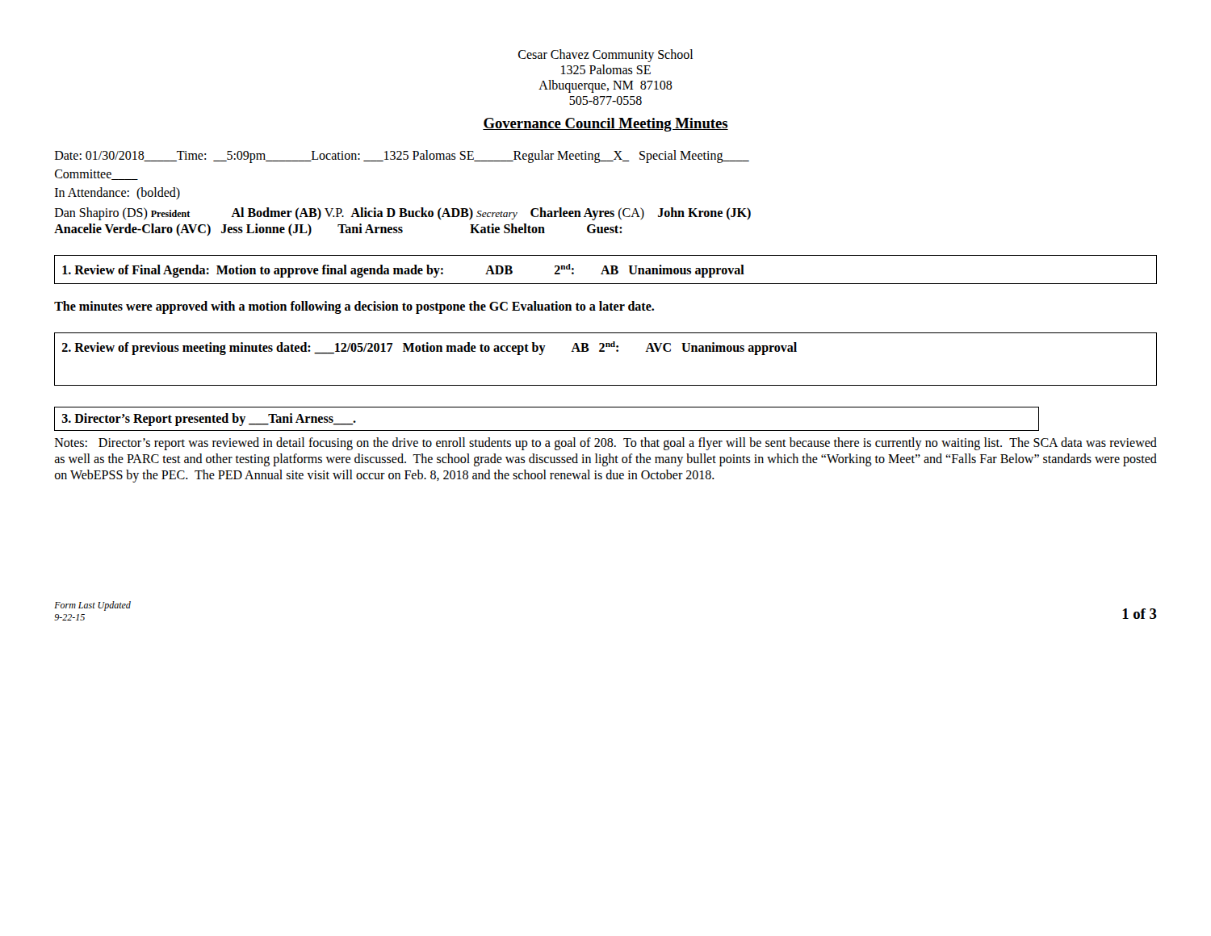Cesar Chavez Community School
1325 Palomas SE
Albuquerque, NM 87108
505-877-0558
Governance Council Meeting Minutes
Date: 01/30/2018_____Time: __5:09pm_______Location: ___1325 Palomas SE______Regular Meeting__X_ Special Meeting____
Committee____
In Attendance: (bolded)
Dan Shapiro (DS) President Al Bodmer (AB) V.P. Alicia D Bucko (ADB) Secretary Charleen Ayres (CA) John Krone (JK)
Anacelie Verde-Claro (AVC) Jess Lionne (JL) Tani Arness Katie Shelton Guest:
1. Review of Final Agenda: Motion to approve final agenda made by: ADB 2nd: AB Unanimous approval
The minutes were approved with a motion following a decision to postpone the GC Evaluation to a later date.
2. Review of previous meeting minutes dated: ___12/05/2017 Motion made to accept by AB 2nd: AVC Unanimous approval
3. Director’s Report presented by ___Tani Arness___.
Notes: Director’s report was reviewed in detail focusing on the drive to enroll students up to a goal of 208. To that goal a flyer will be sent because there is currently no waiting list. The SCA data was reviewed as well as the PARC test and other testing platforms were discussed. The school grade was discussed in light of the many bullet points in which the “Working to Meet” and “Falls Far Below” standards were posted on WebEPSS by the PEC. The PED Annual site visit will occur on Feb. 8, 2018 and the school renewal is due in October 2018.
Form Last Updated
9-22-15
1 of 3